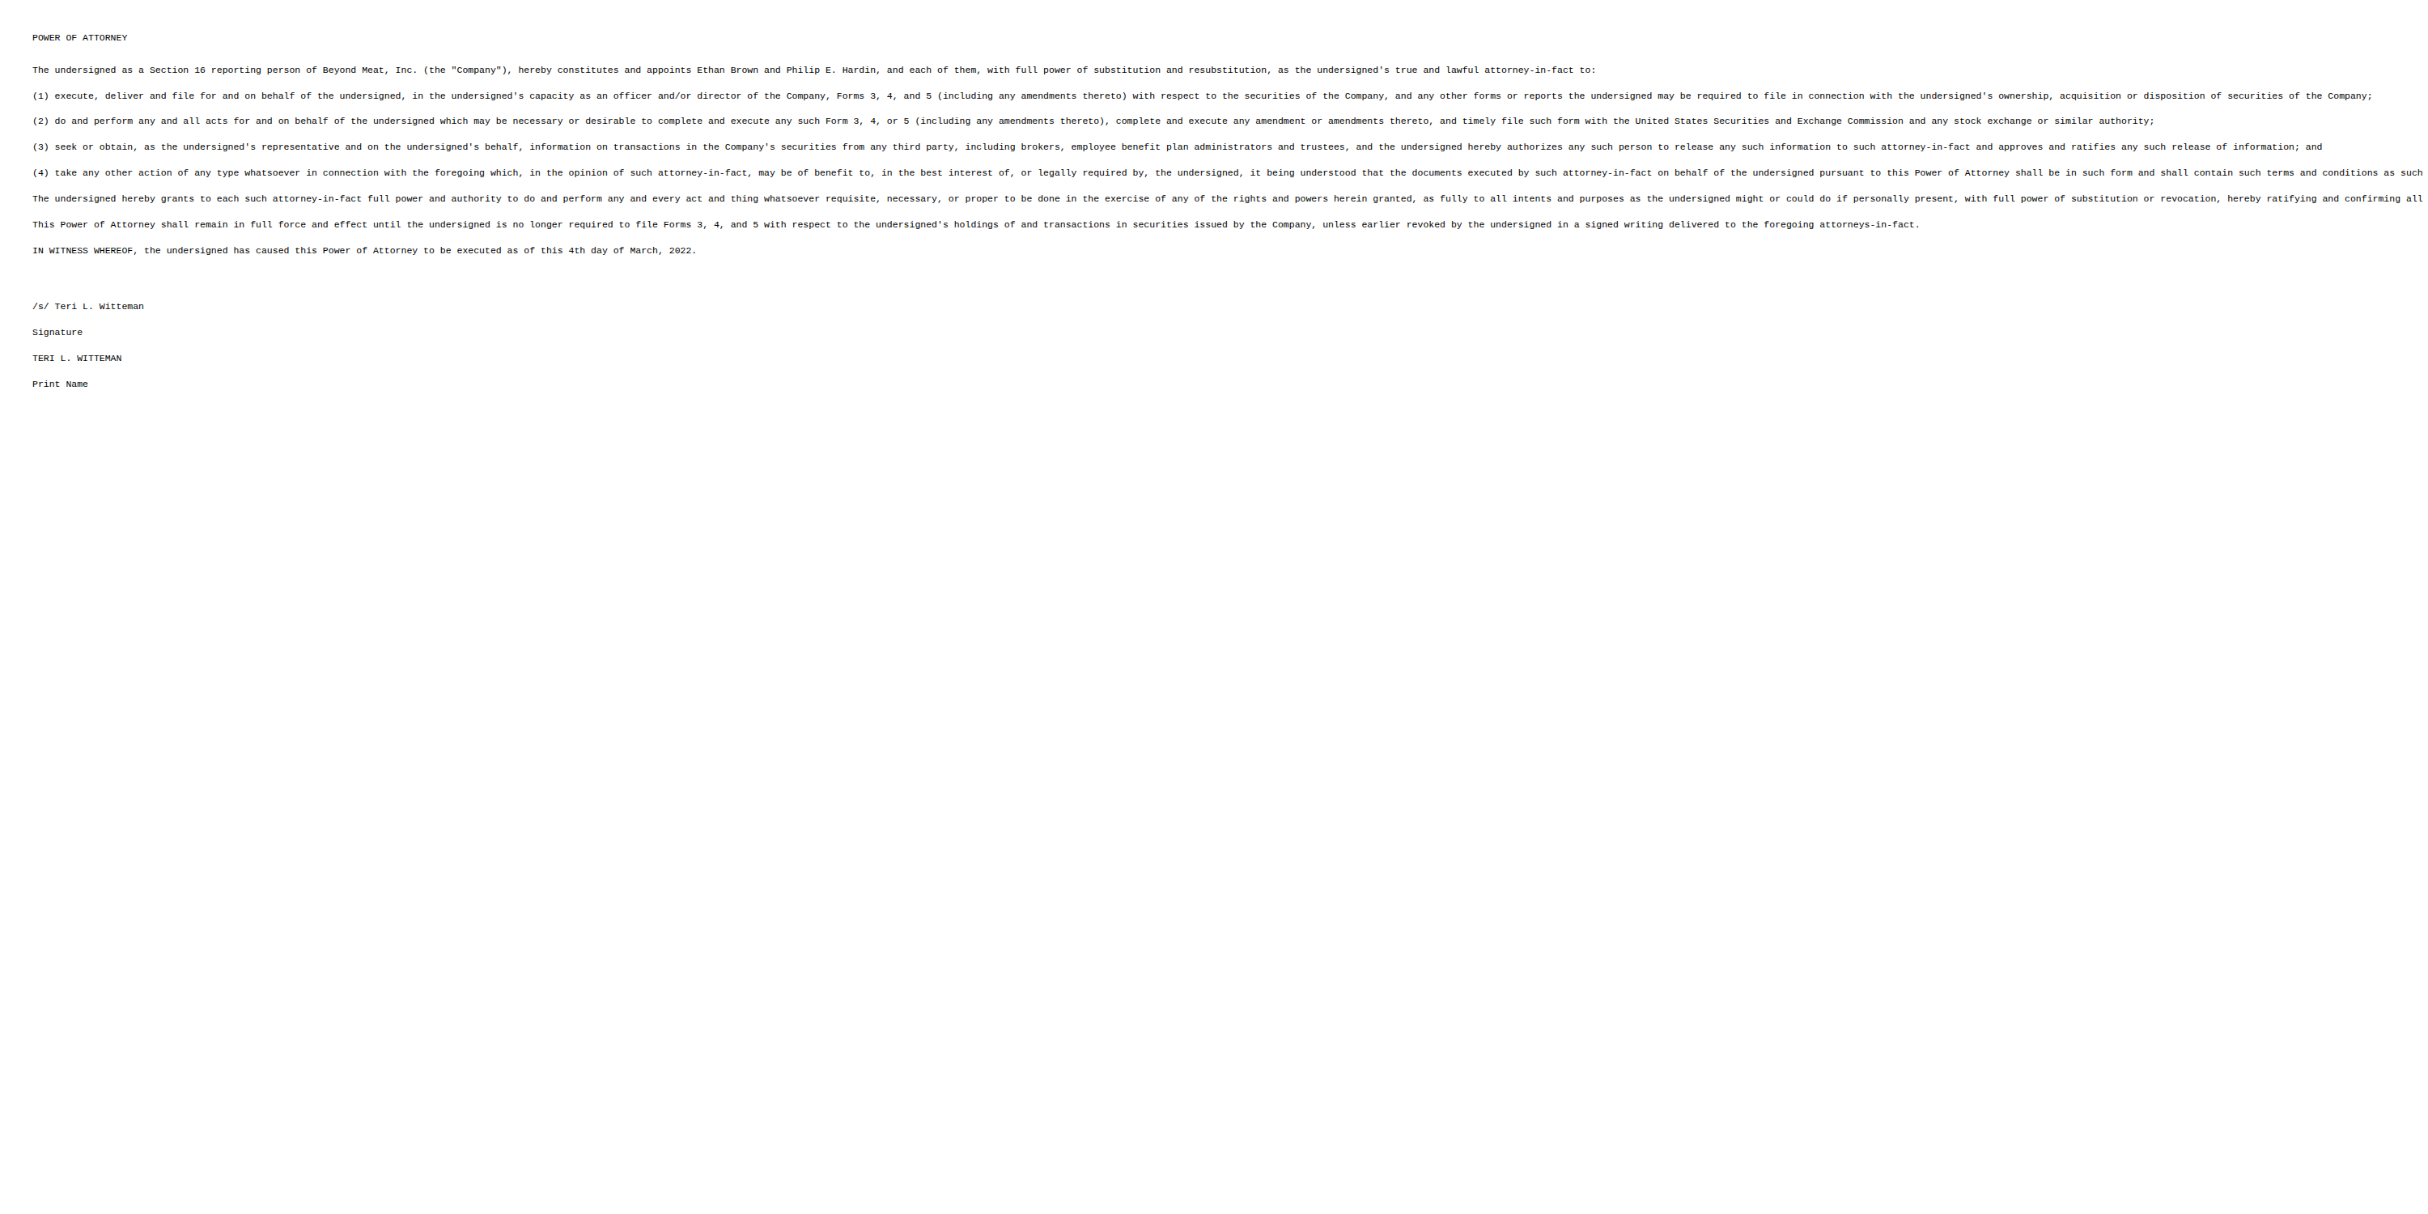POWER OF ATTORNEY
The undersigned as a Section 16 reporting person of Beyond Meat, Inc. (the "Company"), hereby constitutes and appoints Ethan Brown and Philip E. Hardin, and each of them, with full power of substitution and resubstitution, as the undersigned's true and lawful attorney-in-fact to:
(1) execute, deliver and file for and on behalf of the undersigned, in the undersigned's capacity as an officer and/or director of the Company, Forms 3, 4, and 5 (including any amendments thereto) with respect to the securities of the Company, and any other forms or reports the undersigned may be required to file in connection with the undersigned's ownership, acquisition or disposition of securities of the Company;
(2) do and perform any and all acts for and on behalf of the undersigned which may be necessary or desirable to complete and execute any such Form 3, 4, or 5 (including any amendments thereto), complete and execute any amendment or amendments thereto, and timely file such form with the United States Securities and Exchange Commission and any stock exchange or similar authority;
(3) seek or obtain, as the undersigned's representative and on the undersigned's behalf, information on transactions in the Company's securities from any third party, including brokers, employee benefit plan administrators and trustees, and the undersigned hereby authorizes any such person to release any such information to such attorney-in-fact and approves and ratifies any such release of information; and
(4) take any other action of any type whatsoever in connection with the foregoing which, in the opinion of such attorney-in-fact, may be of benefit to, in the best interest of, or legally required by, the undersigned, it being understood that the documents executed by such attorney-in-fact on behalf of the undersigned pursuant to this Power of Attorney shall be in such form and shall contain such terms and conditions as such attorney-in-fact may approve in such attorney-in-fact's discretion.
The undersigned hereby grants to each such attorney-in-fact full power and authority to do and perform any and every act and thing whatsoever requisite, necessary, or proper to be done in the exercise of any of the rights and powers herein granted, as fully to all intents and purposes as the undersigned might or could do if personally present, with full power of substitution or revocation, hereby ratifying and confirming all that such attorney-in-fact, or such attorney-in-fact's substitute or substitutes, shall lawfully do or cause to be done by virtue of this Power of Attorney and the rights and powers herein granted. The undersigned acknowledges that the foregoing attorneys-in-fact, in serving in such capacity at the request of the undersigned, are not assuming, nor is the Company assuming, any of the undersigned's responsibilities to comply with Section 16 of the Securities Exchange Act of 1934.
This Power of Attorney shall remain in full force and effect until the undersigned is no longer required to file Forms 3, 4, and 5 with respect to the undersigned's holdings of and transactions in securities issued by the Company, unless earlier revoked by the undersigned in a signed writing delivered to the foregoing attorneys-in-fact.
IN WITNESS WHEREOF, the undersigned has caused this Power of Attorney to be executed as of this 4th day of March, 2022.
/s/ Teri L. Witteman
Signature
TERI L. WITTEMAN
Print Name